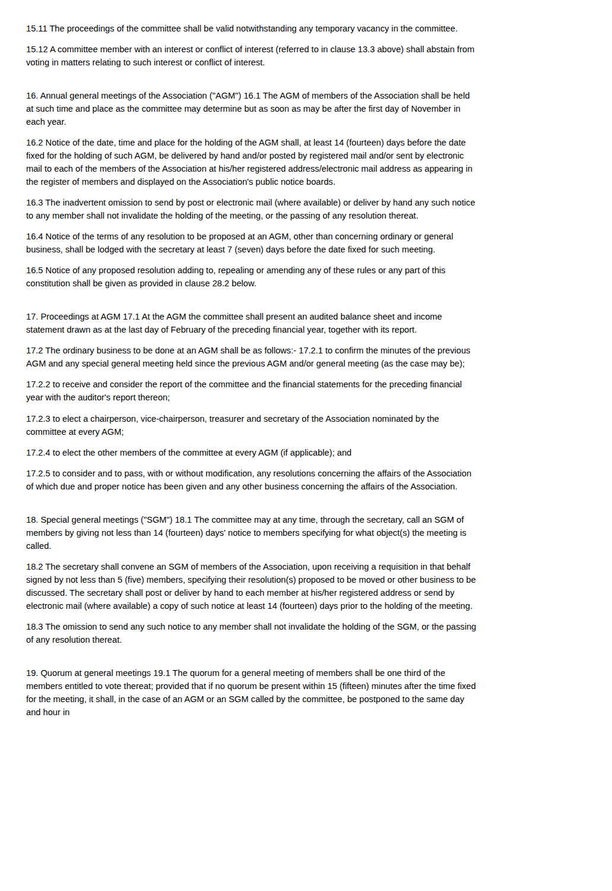15.11 The proceedings of the committee shall be valid notwithstanding any temporary vacancy in the committee.
15.12 A committee member with an interest or conflict of interest (referred to in clause 13.3 above) shall abstain from voting in matters relating to such interest or conflict of interest.
16. Annual general meetings of the Association ("AGM") 16.1 The AGM of members of the Association shall be held at such time and place as the committee may determine but as soon as may be after the first day of November in each year.
16.2 Notice of the date, time and place for the holding of the AGM shall, at least 14 (fourteen) days before the date fixed for the holding of such AGM, be delivered by hand and/or posted by registered mail and/or sent by electronic mail to each of the members of the Association at his/her registered address/electronic mail address as appearing in the register of members and displayed on the Association's public notice boards.
16.3 The inadvertent omission to send by post or electronic mail (where available) or deliver by hand any such notice to any member shall not invalidate the holding of the meeting, or the passing of any resolution thereat.
16.4 Notice of the terms of any resolution to be proposed at an AGM, other than concerning ordinary or general business, shall be lodged with the secretary at least 7 (seven) days before the date fixed for such meeting.
16.5 Notice of any proposed resolution adding to, repealing or amending any of these rules or any part of this constitution shall be given as provided in clause 28.2 below.
17. Proceedings at AGM 17.1 At the AGM the committee shall present an audited balance sheet and income statement drawn as at the last day of February of the preceding financial year, together with its report.
17.2 The ordinary business to be done at an AGM shall be as follows:- 17.2.1 to confirm the minutes of the previous AGM and any special general meeting held since the previous AGM and/or general meeting (as the case may be);
17.2.2 to receive and consider the report of the committee and the financial statements for the preceding financial year with the auditor's report thereon;
17.2.3 to elect a chairperson, vice-chairperson, treasurer and secretary of the Association nominated by the committee at every AGM;
17.2.4 to elect the other members of the committee at every AGM (if applicable); and
17.2.5 to consider and to pass, with or without modification, any resolutions concerning the affairs of the Association of which due and proper notice has been given and any other business concerning the affairs of the Association.
18. Special general meetings ("SGM") 18.1 The committee may at any time, through the secretary, call an SGM of members by giving not less than 14 (fourteen) days' notice to members specifying for what object(s) the meeting is called.
18.2 The secretary shall convene an SGM of members of the Association, upon receiving a requisition in that behalf signed by not less than 5 (five) members, specifying their resolution(s) proposed to be moved or other business to be discussed. The secretary shall post or deliver by hand to each member at his/her registered address or send by electronic mail (where available) a copy of such notice at least 14 (fourteen) days prior to the holding of the meeting.
18.3 The omission to send any such notice to any member shall not invalidate the holding of the SGM, or the passing of any resolution thereat.
19. Quorum at general meetings 19.1 The quorum for a general meeting of members shall be one third of the members entitled to vote thereat; provided that if no quorum be present within 15 (fifteen) minutes after the time fixed for the meeting, it shall, in the case of an AGM or an SGM called by the committee, be postponed to the same day and hour in